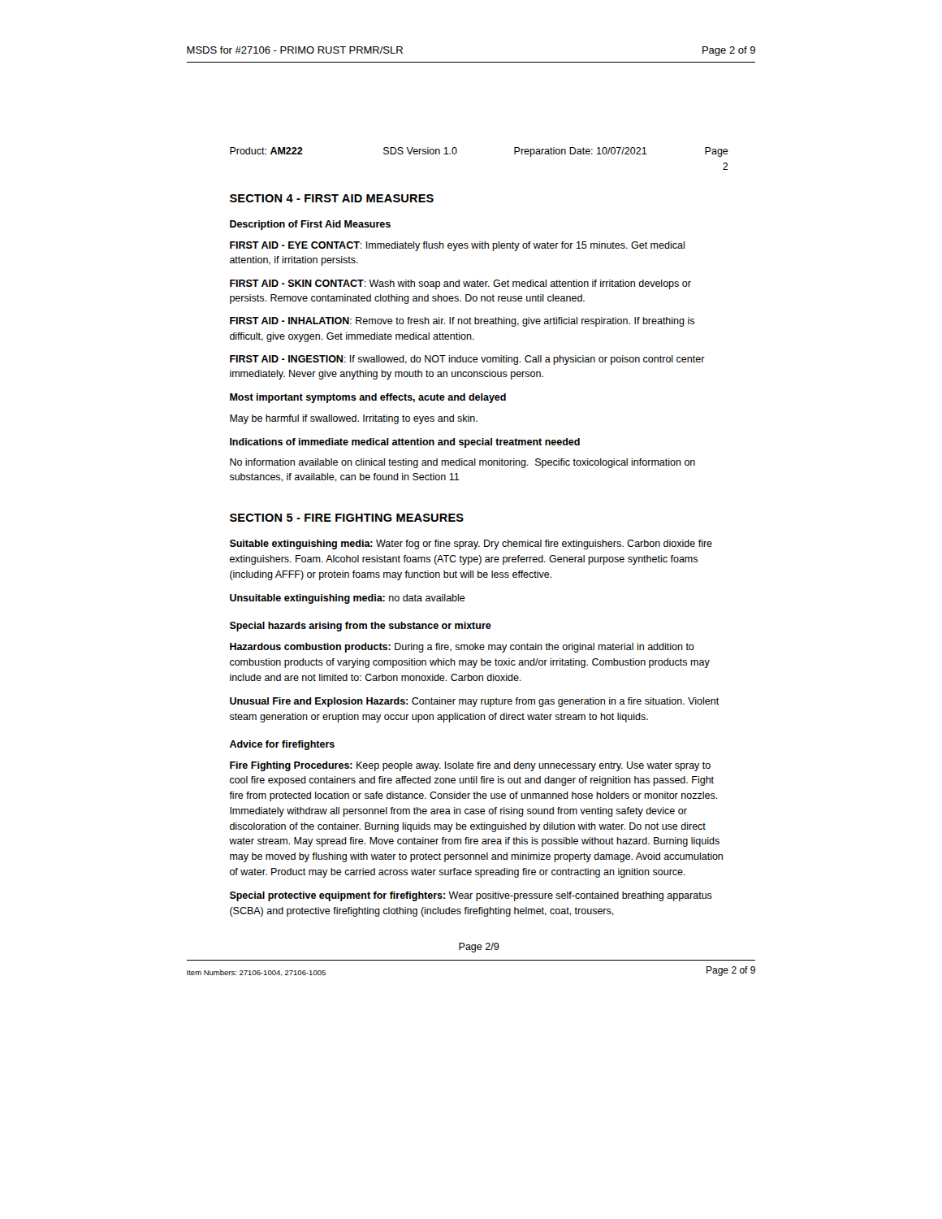MSDS for #27106 - PRIMO RUST PRMR/SLR
Page 2 of 9
Product: AM222
SDS Version 1.0
Preparation Date: 10/07/2021
Page 2
SECTION 4 - FIRST AID MEASURES
Description of First Aid Measures
FIRST AID - EYE CONTACT: Immediately flush eyes with plenty of water for 15 minutes. Get medical attention, if irritation persists.
FIRST AID - SKIN CONTACT: Wash with soap and water. Get medical attention if irritation develops or persists. Remove contaminated clothing and shoes. Do not reuse until cleaned.
FIRST AID - INHALATION: Remove to fresh air. If not breathing, give artificial respiration. If breathing is difficult, give oxygen. Get immediate medical attention.
FIRST AID - INGESTION: If swallowed, do NOT induce vomiting. Call a physician or poison control center immediately. Never give anything by mouth to an unconscious person.
Most important symptoms and effects, acute and delayed
May be harmful if swallowed. Irritating to eyes and skin.
Indications of immediate medical attention and special treatment needed
No information available on clinical testing and medical monitoring. Specific toxicological information on substances, if available, can be found in Section 11
SECTION 5 - FIRE FIGHTING MEASURES
Suitable extinguishing media: Water fog or fine spray. Dry chemical fire extinguishers. Carbon dioxide fire extinguishers. Foam. Alcohol resistant foams (ATC type) are preferred. General purpose synthetic foams (including AFFF) or protein foams may function but will be less effective.
Unsuitable extinguishing media: no data available
Special hazards arising from the substance or mixture
Hazardous combustion products: During a fire, smoke may contain the original material in addition to combustion products of varying composition which may be toxic and/or irritating. Combustion products may include and are not limited to: Carbon monoxide. Carbon dioxide.
Unusual Fire and Explosion Hazards: Container may rupture from gas generation in a fire situation. Violent steam generation or eruption may occur upon application of direct water stream to hot liquids.
Advice for firefighters
Fire Fighting Procedures: Keep people away. Isolate fire and deny unnecessary entry. Use water spray to cool fire exposed containers and fire affected zone until fire is out and danger of reignition has passed. Fight fire from protected location or safe distance. Consider the use of unmanned hose holders or monitor nozzles. Immediately withdraw all personnel from the area in case of rising sound from venting safety device or discoloration of the container. Burning liquids may be extinguished by dilution with water. Do not use direct water stream. May spread fire. Move container from fire area if this is possible without hazard. Burning liquids may be moved by flushing with water to protect personnel and minimize property damage. Avoid accumulation of water. Product may be carried across water surface spreading fire or contracting an ignition source.
Special protective equipment for firefighters: Wear positive-pressure self-contained breathing apparatus (SCBA) and protective firefighting clothing (includes firefighting helmet, coat, trousers,
Page 2/9
Item Numbers: 27106-1004, 27106-1005
Page 2 of 9